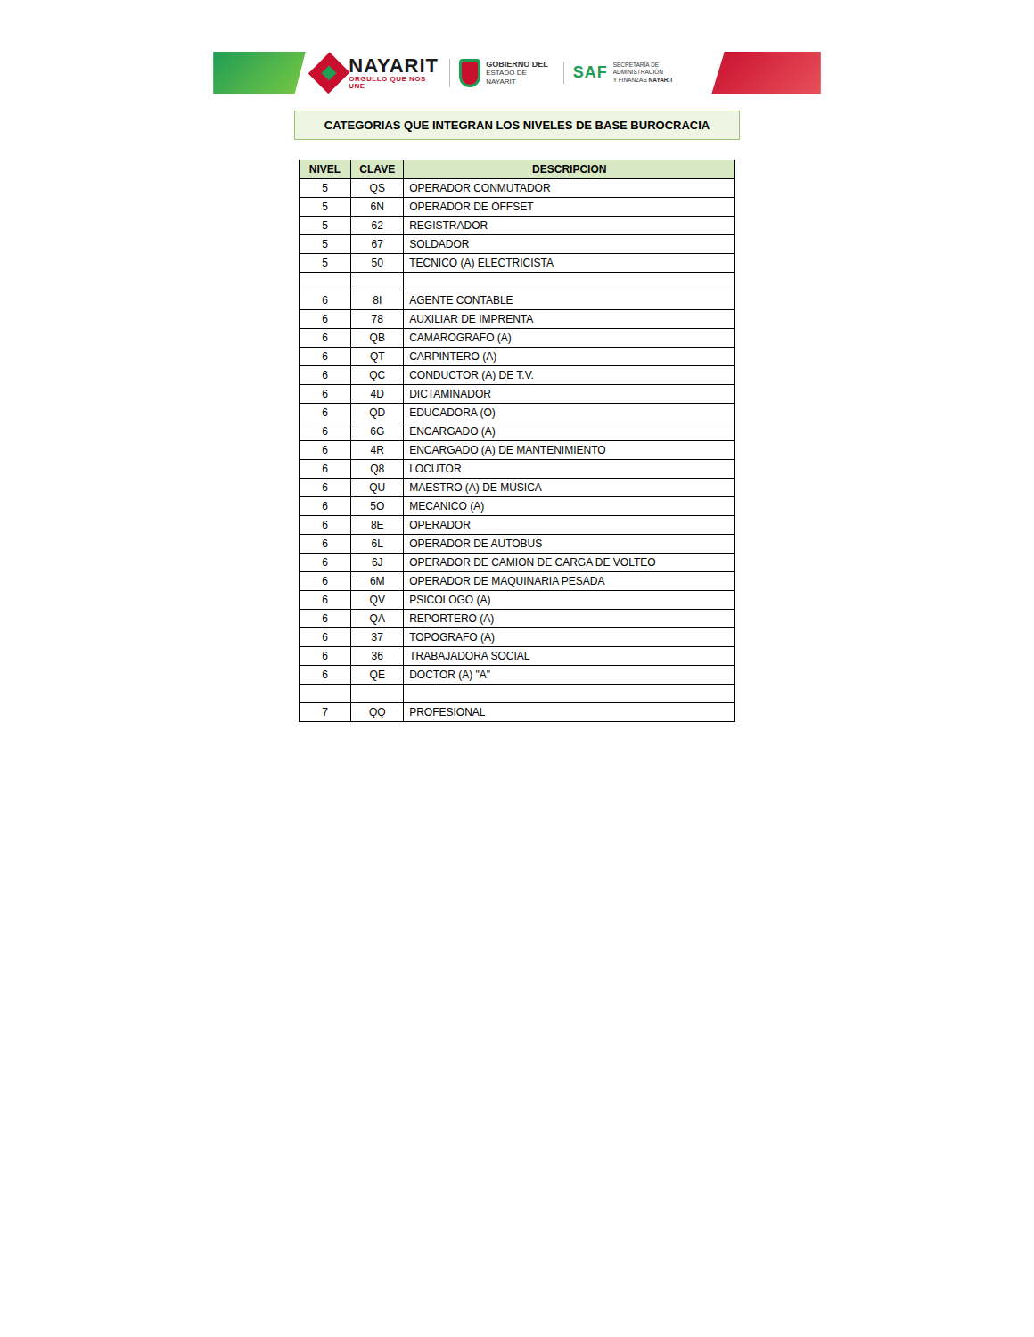NAYARIT
ORGULLO QUE NOS UNE
GOBIERNO DEL ESTADO DE NAYARIT
SAF
Secretaría de Administración
y Finanzas Nayarit
CATEGORIAS QUE INTEGRAN LOS NIVELES DE BASE BUROCRACIA
| NIVEL | CLAVE | DESCRIPCION |
| --- | --- | --- |
| 5 | QS | OPERADOR CONMUTADOR |
| 5 | 6N | OPERADOR DE OFFSET |
| 5 | 62 | REGISTRADOR |
| 5 | 67 | SOLDADOR |
| 5 | 50 | TECNICO (A) ELECTRICISTA |
| 6 | 8I | AGENTE CONTABLE |
| 6 | 78 | AUXILIAR DE IMPRENTA |
| 6 | QB | CAMAROGRAFO (A) |
| 6 | QT | CARPINTERO (A) |
| 6 | QC | CONDUCTOR (A) DE T.V. |
| 6 | 4D | DICTAMINADOR |
| 6 | QD | EDUCADORA (O) |
| 6 | 6G | ENCARGADO (A) |
| 6 | 4R | ENCARGADO (A) DE MANTENIMIENTO |
| 6 | Q8 | LOCUTOR |
| 6 | QU | MAESTRO (A) DE MUSICA |
| 6 | 5O | MECANICO (A) |
| 6 | 8E | OPERADOR |
| 6 | 6L | OPERADOR DE AUTOBUS |
| 6 | 6J | OPERADOR DE CAMION DE CARGA DE VOLTEO |
| 6 | 6M | OPERADOR DE MAQUINARIA PESADA |
| 6 | QV | PSICOLOGO (A) |
| 6 | QA | REPORTERO (A) |
| 6 | 37 | TOPOGRAFO (A) |
| 6 | 36 | TRABAJADORA SOCIAL |
| 6 | QE | DOCTOR (A) "A" |
| 7 | QQ | PROFESIONAL |